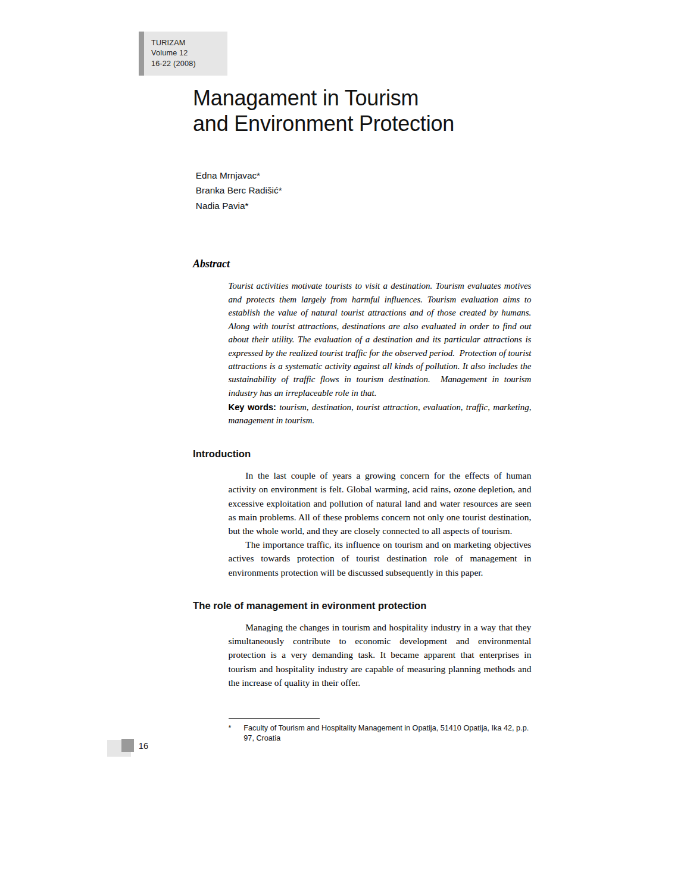TURIZAM
Volume 12
16-22 (2008)
Managament in Tourism
and Environment Protection
Edna Mrnjavac*
Branka Berc Radišić*
Nadia Pavia*
Abstract
Tourist activities motivate tourists to visit a destination. Tourism evaluates motives and protects them largely from harmful influences. Tourism evaluation aims to establish the value of natural tourist attractions and of those created by humans. Along with tourist attractions, destinations are also evaluated in order to find out about their utility. The evaluation of a destination and its particular attractions is expressed by the realized tourist traffic for the observed period. Protection of tourist attractions is a systematic activity against all kinds of pollution. It also includes the sustainability of traffic flows in tourism destination. Management in tourism industry has an irreplaceable role in that.
Key words: tourism, destination, tourist attraction, evaluation, traffic, marketing, management in tourism.
Introduction
In the last couple of years a growing concern for the effects of human activity on environment is felt. Global warming, acid rains, ozone depletion, and excessive exploitation and pollution of natural land and water resources are seen as main problems. All of these problems concern not only one tourist destination, but the whole world, and they are closely connected to all aspects of tourism.
The importance traffic, its influence on tourism and on marketing objectives actives towards protection of tourist destination role of management in environments protection will be discussed subsequently in this paper.
The role of management in evironment protection
Managing the changes in tourism and hospitality industry in a way that they simultaneously contribute to economic development and environmental protection is a very demanding task. It became apparent that enterprises in tourism and hospitality industry are capable of measuring planning methods and the increase of quality in their offer.
*
Faculty of Tourism and Hospitality Management in Opatija, 51410 Opatija, Ika 42, p.p. 97, Croatia
16